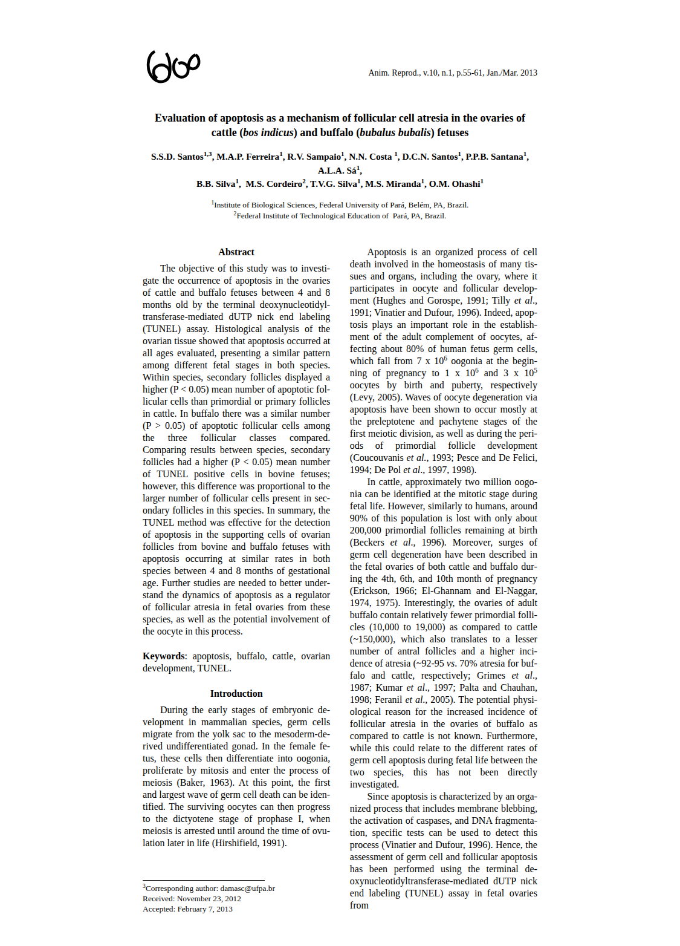Anim. Reprod., v.10, n.1, p.55-61, Jan./Mar. 2013
Evaluation of apoptosis as a mechanism of follicular cell atresia in the ovaries of cattle (bos indicus) and buffalo (bubalus bubalis) fetuses
S.S.D. Santos1,3, M.A.P. Ferreira1, R.V. Sampaio1, N.N. Costa 1, D.C.N. Santos1, P.P.B. Santana1, A.L.A. Sá1,
B.B. Silva1, M.S. Cordeiro2, T.V.G. Silva1, M.S. Miranda1, O.M. Ohashi1
1Institute of Biological Sciences, Federal University of Pará, Belém, PA, Brazil.
2Federal Institute of Technological Education of Pará, PA, Brazil.
Abstract
The objective of this study was to investigate the occurrence of apoptosis in the ovaries of cattle and buffalo fetuses between 4 and 8 months old by the terminal deoxynucleotidyltransferase-mediated dUTP nick end labeling (TUNEL) assay. Histological analysis of the ovarian tissue showed that apoptosis occurred at all ages evaluated, presenting a similar pattern among different fetal stages in both species. Within species, secondary follicles displayed a higher (P < 0.05) mean number of apoptotic follicular cells than primordial or primary follicles in cattle. In buffalo there was a similar number (P > 0.05) of apoptotic follicular cells among the three follicular classes compared. Comparing results between species, secondary follicles had a higher (P < 0.05) mean number of TUNEL positive cells in bovine fetuses; however, this difference was proportional to the larger number of follicular cells present in secondary follicles in this species. In summary, the TUNEL method was effective for the detection of apoptosis in the supporting cells of ovarian follicles from bovine and buffalo fetuses with apoptosis occurring at similar rates in both species between 4 and 8 months of gestational age. Further studies are needed to better understand the dynamics of apoptosis as a regulator of follicular atresia in fetal ovaries from these species, as well as the potential involvement of the oocyte in this process.
Keywords: apoptosis, buffalo, cattle, ovarian development, TUNEL.
Introduction
During the early stages of embryonic development in mammalian species, germ cells migrate from the yolk sac to the mesoderm-derived undifferentiated gonad. In the female fetus, these cells then differentiate into oogonia, proliferate by mitosis and enter the process of meiosis (Baker, 1963). At this point, the first and largest wave of germ cell death can be identified. The surviving oocytes can then progress to the dictyotene stage of prophase I, when meiosis is arrested until around the time of ovulation later in life (Hirshifield, 1991).
Apoptosis is an organized process of cell death involved in the homeostasis of many tissues and organs, including the ovary, where it participates in oocyte and follicular development (Hughes and Gorospe, 1991; Tilly et al., 1991; Vinatier and Dufour, 1996). Indeed, apoptosis plays an important role in the establishment of the adult complement of oocytes, affecting about 80% of human fetus germ cells, which fall from 7 x 106 oogonia at the beginning of pregnancy to 1 x 106 and 3 x 105 oocytes by birth and puberty, respectively (Levy, 2005). Waves of oocyte degeneration via apoptosis have been shown to occur mostly at the preleptotene and pachytene stages of the first meiotic division, as well as during the periods of primordial follicle development (Coucouvanis et al., 1993; Pesce and De Felici, 1994; De Pol et al., 1997, 1998).
In cattle, approximately two million oogonia can be identified at the mitotic stage during fetal life. However, similarly to humans, around 90% of this population is lost with only about 200,000 primordial follicles remaining at birth (Beckers et al., 1996). Moreover, surges of germ cell degeneration have been described in the fetal ovaries of both cattle and buffalo during the 4th, 6th, and 10th month of pregnancy (Erickson, 1966; El-Ghannam and El-Naggar, 1974, 1975). Interestingly, the ovaries of adult buffalo contain relatively fewer primordial follicles (10,000 to 19,000) as compared to cattle (~150,000), which also translates to a lesser number of antral follicles and a higher incidence of atresia (~92-95 vs. 70% atresia for buffalo and cattle, respectively; Grimes et al., 1987; Kumar et al., 1997; Palta and Chauhan, 1998; Feranil et al., 2005). The potential physiological reason for the increased incidence of follicular atresia in the ovaries of buffalo as compared to cattle is not known. Furthermore, while this could relate to the different rates of germ cell apoptosis during fetal life between the two species, this has not been directly investigated.
Since apoptosis is characterized by an organized process that includes membrane blebbing, the activation of caspases, and DNA fragmentation, specific tests can be used to detect this process (Vinatier and Dufour, 1996). Hence, the assessment of germ cell and follicular apoptosis has been performed using the terminal deoxynucleotidyltransferase-mediated dUTP nick end labeling (TUNEL) assay in fetal ovaries from
3Corresponding author: damasc@ufpa.br
Received: November 23, 2012
Accepted: February 7, 2013